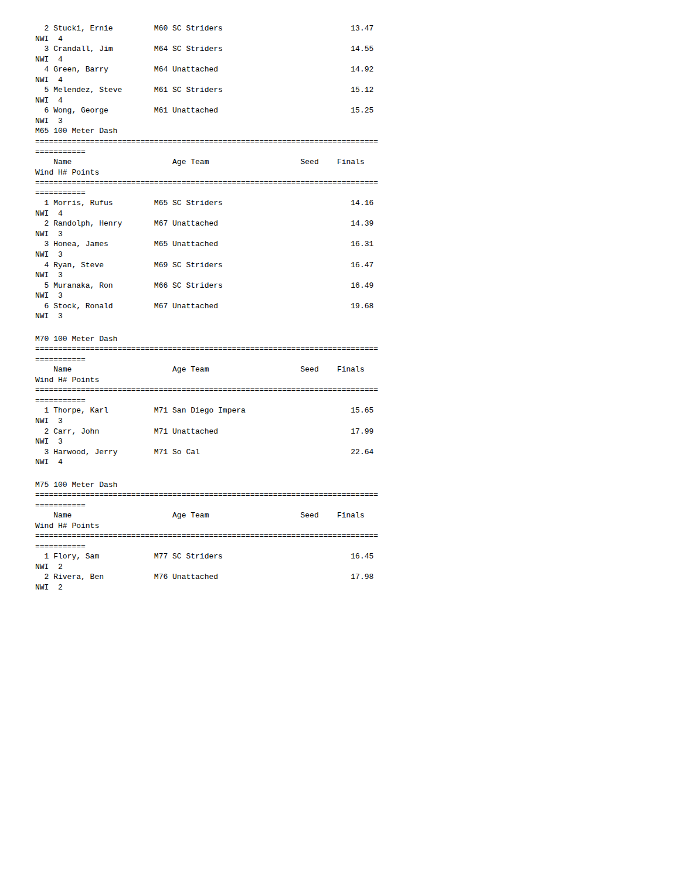2 Stucki, Ernie         M60 SC Striders                            13.47
NWI  4
  3 Crandall, Jim         M64 SC Striders                            14.55
NWI  4
  4 Green, Barry          M64 Unattached                             14.92
NWI  4
  5 Melendez, Steve       M61 SC Striders                            15.12
NWI  4
  6 Wong, George          M61 Unattached                             15.25
NWI  3
M65 100 Meter Dash
===========================================================================
===========
    Name                      Age Team                    Seed    Finals
Wind H# Points
===========================================================================
===========
  1 Morris, Rufus         M65 SC Striders                            14.16
NWI  4
  2 Randolph, Henry       M67 Unattached                             14.39
NWI  3
  3 Honea, James          M65 Unattached                             16.31
NWI  3
  4 Ryan, Steve           M69 SC Striders                            16.47
NWI  3
  5 Muranaka, Ron         M66 SC Striders                            16.49
NWI  3
  6 Stock, Ronald         M67 Unattached                             19.68
NWI  3
M70 100 Meter Dash
===========================================================================
===========
    Name                      Age Team                    Seed    Finals
Wind H# Points
===========================================================================
===========
  1 Thorpe, Karl          M71 San Diego Impera                       15.65
NWI  3
  2 Carr, John            M71 Unattached                             17.99
NWI  3
  3 Harwood, Jerry        M71 So Cal                                 22.64
NWI  4
M75 100 Meter Dash
===========================================================================
===========
    Name                      Age Team                    Seed    Finals
Wind H# Points
===========================================================================
===========
  1 Flory, Sam            M77 SC Striders                            16.45
NWI  2
  2 Rivera, Ben           M76 Unattached                             17.98
NWI  2